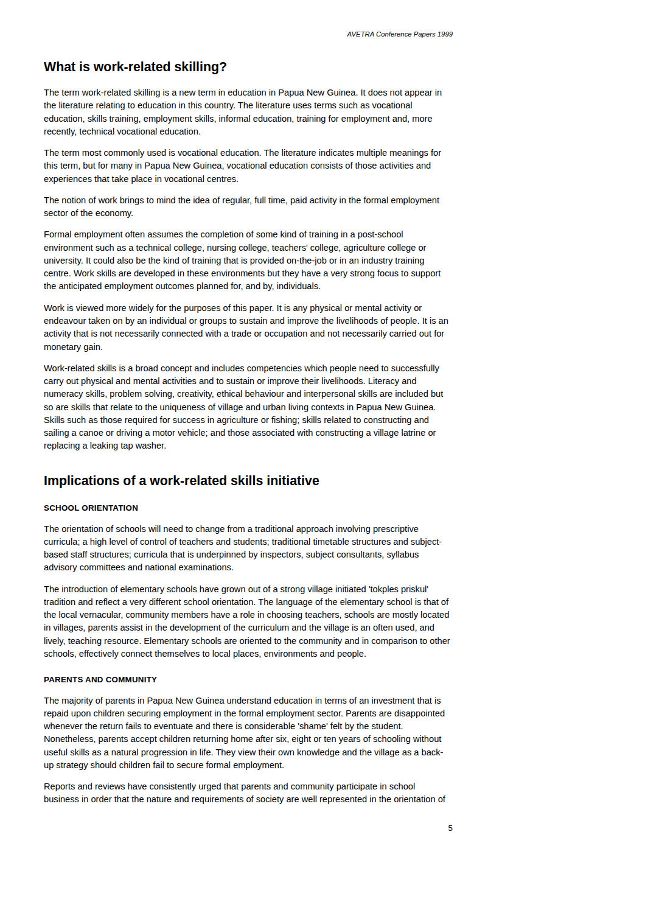AVETRA Conference Papers 1999
What is work-related skilling?
The term work-related skilling is a new term in education in Papua New Guinea. It does not appear in the literature relating to education in this country. The literature uses terms such as vocational education, skills training, employment skills, informal education, training for employment and, more recently, technical vocational education.
The term most commonly used is vocational education. The literature indicates multiple meanings for this term, but for many in Papua New Guinea, vocational education consists of those activities and experiences that take place in vocational centres.
The notion of work brings to mind the idea of regular, full time, paid activity in the formal employment sector of the economy.
Formal employment often assumes the completion of some kind of training in a post-school environment such as a technical college, nursing college, teachers' college, agriculture college or university. It could also be the kind of training that is provided on-the-job or in an industry training centre. Work skills are developed in these environments but they have a very strong focus to support the anticipated employment outcomes planned for, and by, individuals.
Work is viewed more widely for the purposes of this paper. It is any physical or mental activity or endeavour taken on by an individual or groups to sustain and improve the livelihoods of people. It is an activity that is not necessarily connected with a trade or occupation and not necessarily carried out for monetary gain.
Work-related skills is a broad concept and includes competencies which people need to successfully carry out physical and mental activities and to sustain or improve their livelihoods. Literacy and numeracy skills, problem solving, creativity, ethical behaviour and interpersonal skills are included but so are skills that relate to the uniqueness of village and urban living contexts in Papua New Guinea. Skills such as those required for success in agriculture or fishing; skills related to constructing and sailing a canoe or driving a motor vehicle; and those associated with constructing a village latrine or replacing a leaking tap washer.
Implications of a work-related skills initiative
SCHOOL ORIENTATION
The orientation of schools will need to change from a traditional approach involving prescriptive curricula; a high level of control of teachers and students; traditional timetable structures and subject-based staff structures; curricula that is underpinned by inspectors, subject consultants, syllabus advisory committees and national examinations.
The introduction of elementary schools have grown out of a strong village initiated 'tokples priskul' tradition and reflect a very different school orientation. The language of the elementary school is that of the local vernacular, community members have a role in choosing teachers, schools are mostly located in villages, parents assist in the development of the curriculum and the village is an often used, and lively, teaching resource. Elementary schools are oriented to the community and in comparison to other schools, effectively connect themselves to local places, environments and people.
PARENTS AND COMMUNITY
The majority of parents in Papua New Guinea understand education in terms of an investment that is repaid upon children securing employment in the formal employment sector. Parents are disappointed whenever the return fails to eventuate and there is considerable 'shame' felt by the student. Nonetheless, parents accept children returning home after six, eight or ten years of schooling without useful skills as a natural progression in life. They view their own knowledge and the village as a back-up strategy should children fail to secure formal employment.
Reports and reviews have consistently urged that parents and community participate in school business in order that the nature and requirements of society are well represented in the orientation of
5